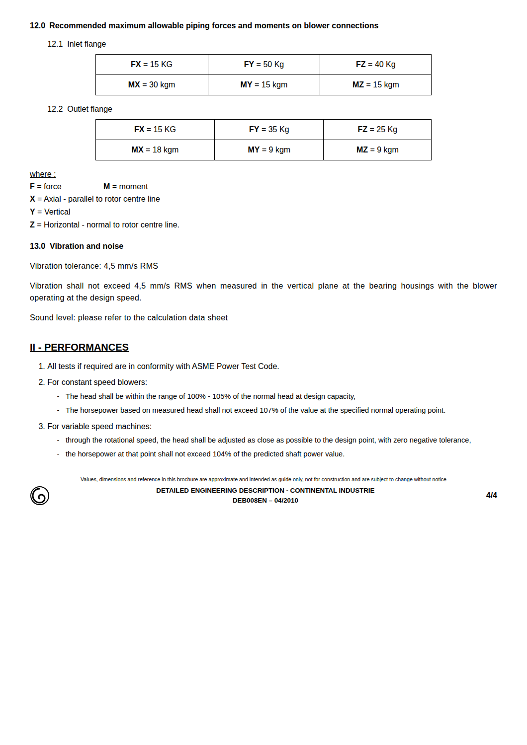12.0 Recommended maximum allowable piping forces and moments on blower connections
12.1 Inlet flange
| FX = 15 KG | FY = 50 Kg | FZ = 40 Kg |
| MX = 30 kgm | MY = 15 kgm | MZ = 15 kgm |
12.2 Outlet flange
| FX = 15 KG | FY = 35 Kg | FZ = 25 Kg |
| MX = 18 kgm | MY = 9 kgm | MZ = 9 kgm |
where :
F = force M = moment
X = Axial - parallel to rotor centre line
Y = Vertical
Z = Horizontal - normal to rotor centre line.
13.0 Vibration and noise
Vibration tolerance: 4,5 mm/s RMS
Vibration shall not exceed 4,5 mm/s RMS when measured in the vertical plane at the bearing housings with the blower operating at the design speed.
Sound level: please refer to the calculation data sheet
II - PERFORMANCES
All tests if required are in conformity with ASME Power Test Code.
For constant speed blowers:
The head shall be within the range of 100% - 105% of the normal head at design capacity,
The horsepower based on measured head shall not exceed 107% of the value at the specified normal operating point.
For variable speed machines:
through the rotational speed, the head shall be adjusted as close as possible to the design point, with zero negative tolerance,
the horsepower at that point shall not exceed 104% of the predicted shaft power value.
Values, dimensions and reference in this brochure are approximate and intended as guide only, not for construction and are subject to change without notice
DETAILED ENGINEERING DESCRIPTION - CONTINENTAL INDUSTRIE
DEB008EN – 04/2010
4/4